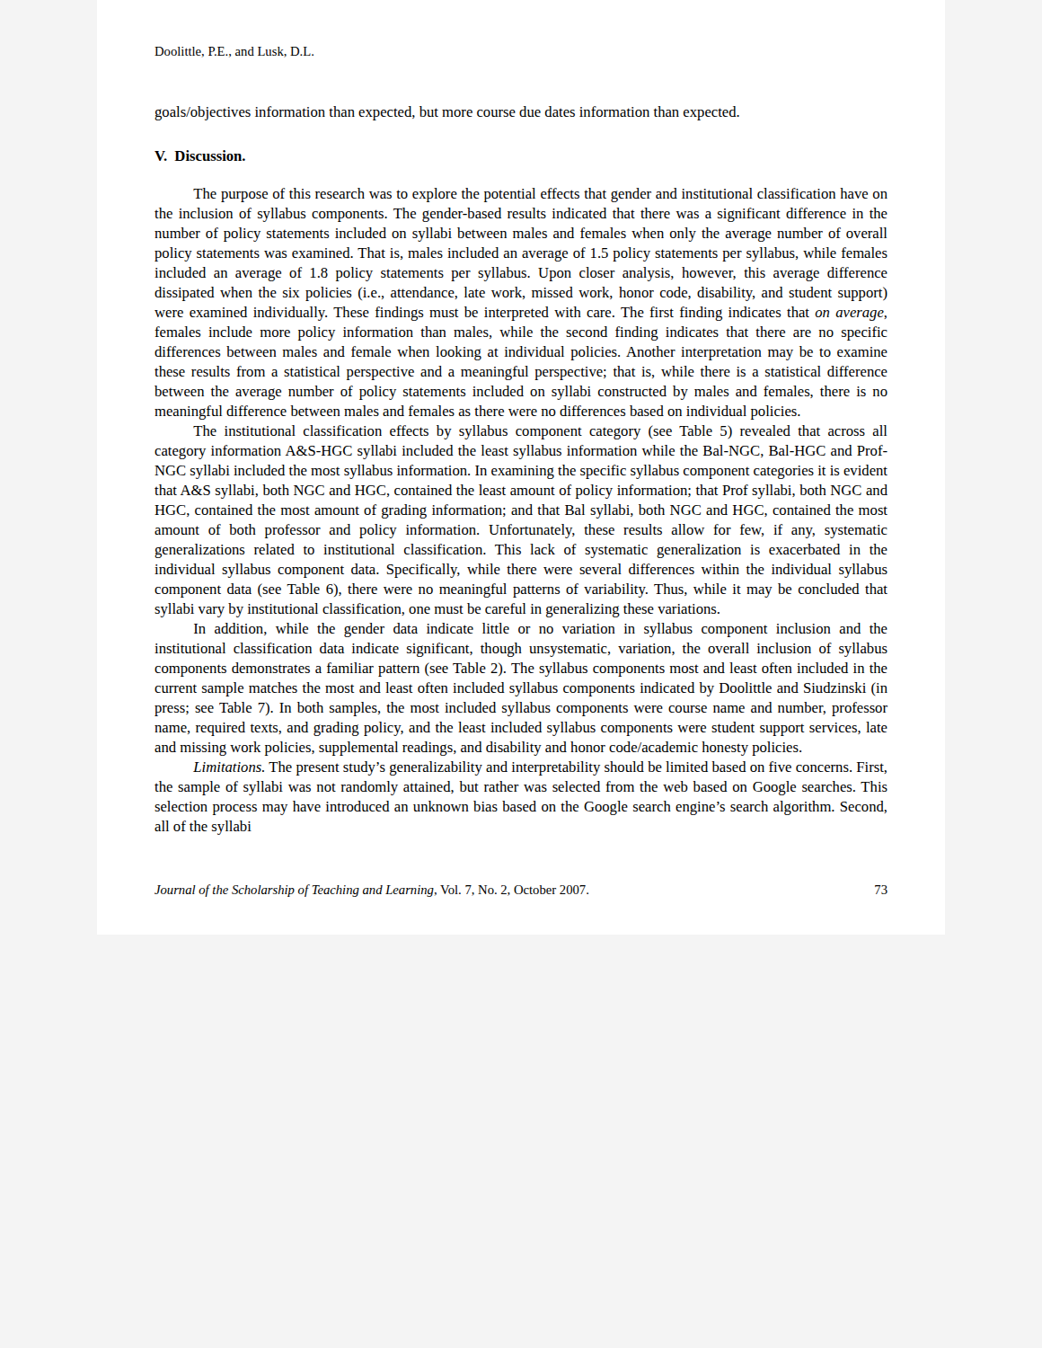Doolittle, P.E., and Lusk, D.L.
goals/objectives information than expected, but more course due dates information than expected.
V. Discussion.
The purpose of this research was to explore the potential effects that gender and institutional classification have on the inclusion of syllabus components. The gender-based results indicated that there was a significant difference in the number of policy statements included on syllabi between males and females when only the average number of overall policy statements was examined. That is, males included an average of 1.5 policy statements per syllabus, while females included an average of 1.8 policy statements per syllabus. Upon closer analysis, however, this average difference dissipated when the six policies (i.e., attendance, late work, missed work, honor code, disability, and student support) were examined individually. These findings must be interpreted with care. The first finding indicates that on average, females include more policy information than males, while the second finding indicates that there are no specific differences between males and female when looking at individual policies. Another interpretation may be to examine these results from a statistical perspective and a meaningful perspective; that is, while there is a statistical difference between the average number of policy statements included on syllabi constructed by males and females, there is no meaningful difference between males and females as there were no differences based on individual policies.
The institutional classification effects by syllabus component category (see Table 5) revealed that across all category information A&S-HGC syllabi included the least syllabus information while the Bal-NGC, Bal-HGC and Prof-NGC syllabi included the most syllabus information. In examining the specific syllabus component categories it is evident that A&S syllabi, both NGC and HGC, contained the least amount of policy information; that Prof syllabi, both NGC and HGC, contained the most amount of grading information; and that Bal syllabi, both NGC and HGC, contained the most amount of both professor and policy information. Unfortunately, these results allow for few, if any, systematic generalizations related to institutional classification. This lack of systematic generalization is exacerbated in the individual syllabus component data. Specifically, while there were several differences within the individual syllabus component data (see Table 6), there were no meaningful patterns of variability. Thus, while it may be concluded that syllabi vary by institutional classification, one must be careful in generalizing these variations.
In addition, while the gender data indicate little or no variation in syllabus component inclusion and the institutional classification data indicate significant, though unsystematic, variation, the overall inclusion of syllabus components demonstrates a familiar pattern (see Table 2). The syllabus components most and least often included in the current sample matches the most and least often included syllabus components indicated by Doolittle and Siudzinski (in press; see Table 7). In both samples, the most included syllabus components were course name and number, professor name, required texts, and grading policy, and the least included syllabus components were student support services, late and missing work policies, supplemental readings, and disability and honor code/academic honesty policies.
Limitations. The present study’s generalizability and interpretability should be limited based on five concerns. First, the sample of syllabi was not randomly attained, but rather was selected from the web based on Google searches. This selection process may have introduced an unknown bias based on the Google search engine’s search algorithm. Second, all of the syllabi
Journal of the Scholarship of Teaching and Learning, Vol. 7, No. 2, October 2007. 73